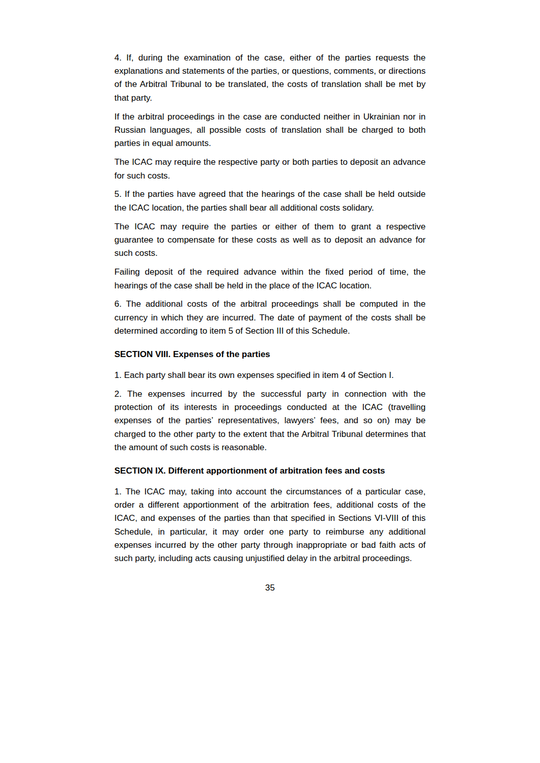4. If, during the examination of the case, either of the parties requests the explanations and statements of the parties, or questions, comments, or directions of the Arbitral Tribunal to be translated, the costs of translation shall be met by that party.
If the arbitral proceedings in the case are conducted neither in Ukrainian nor in Russian languages, all possible costs of translation shall be charged to both parties in equal amounts.
The ICAC may require the respective party or both parties to deposit an advance for such costs.
5. If the parties have agreed that the hearings of the case shall be held outside the ICAC location, the parties shall bear all additional costs solidary.
The ICAC may require the parties or either of them to grant a respective guarantee to compensate for these costs as well as to deposit an advance for such costs.
Failing deposit of the required advance within the fixed period of time, the hearings of the case shall be held in the place of the ICAC location.
6. The additional costs of the arbitral proceedings shall be computed in the currency in which they are incurred. The date of payment of the costs shall be determined according to item 5 of Section III of this Schedule.
SECTION VIII. Expenses of the parties
1. Each party shall bear its own expenses specified in item 4 of Section I.
2. The expenses incurred by the successful party in connection with the protection of its interests in proceedings conducted at the ICAC (travelling expenses of the parties’ representatives, lawyers’ fees, and so on) may be charged to the other party to the extent that the Arbitral Tribunal determines that the amount of such costs is reasonable.
SECTION IX. Different apportionment of arbitration fees and costs
1. The ICAC may, taking into account the circumstances of a particular case, order a different apportionment of the arbitration fees, additional costs of the ICAC, and expenses of the parties than that specified in Sections VI-VIII of this Schedule, in particular, it may order one party to reimburse any additional expenses incurred by the other party through inappropriate or bad faith acts of such party, including acts causing unjustified delay in the arbitral proceedings.
35